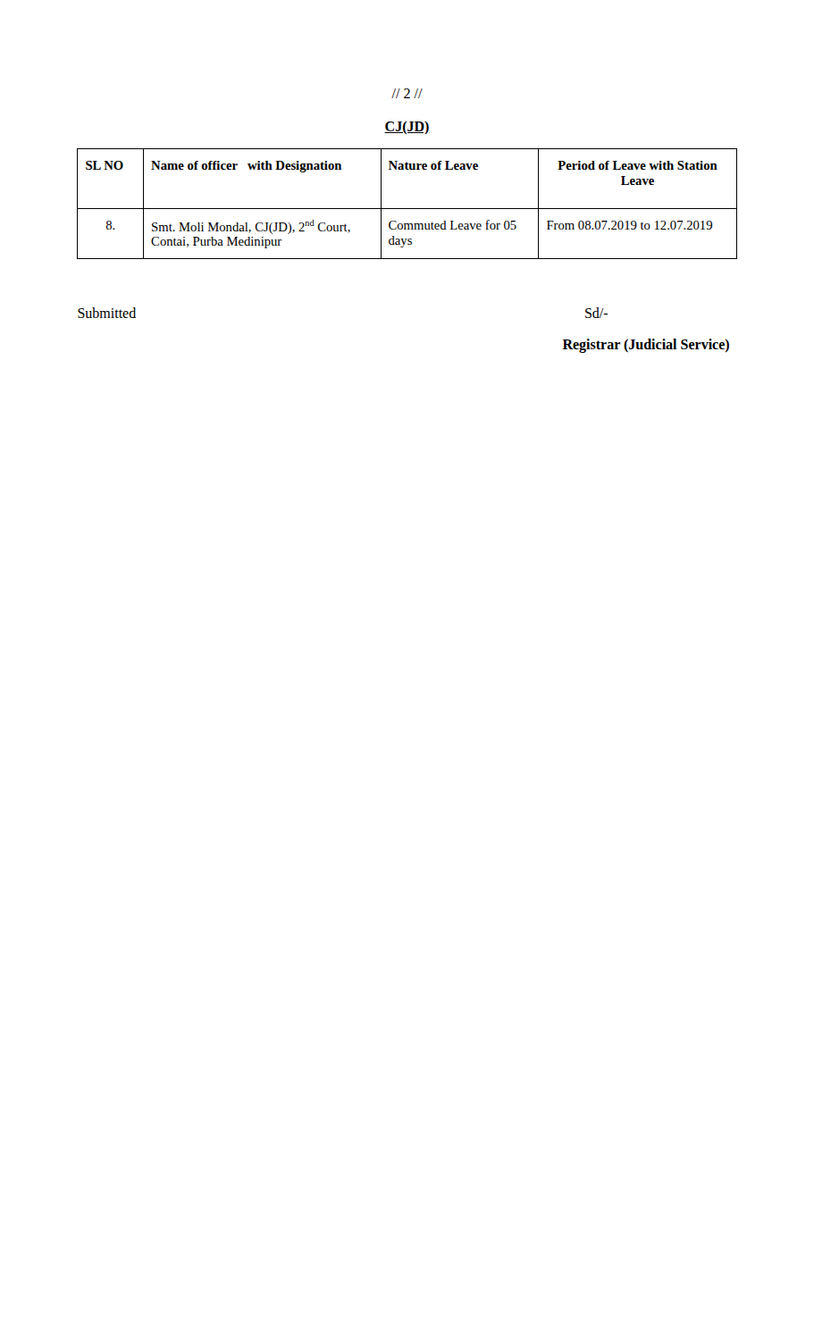// 2 //
CJ(JD)
| SL NO | Name of officer with Designation | Nature of Leave | Period of Leave with Station Leave |
| --- | --- | --- | --- |
| 8. | Smt. Moli Mondal, CJ(JD), 2 nd Court, Contai, Purba Medinipur | Commuted Leave for 05 days | From 08.07.2019 to 12.07.2019 |
Submitted
Sd/-
Registrar (Judicial Service)